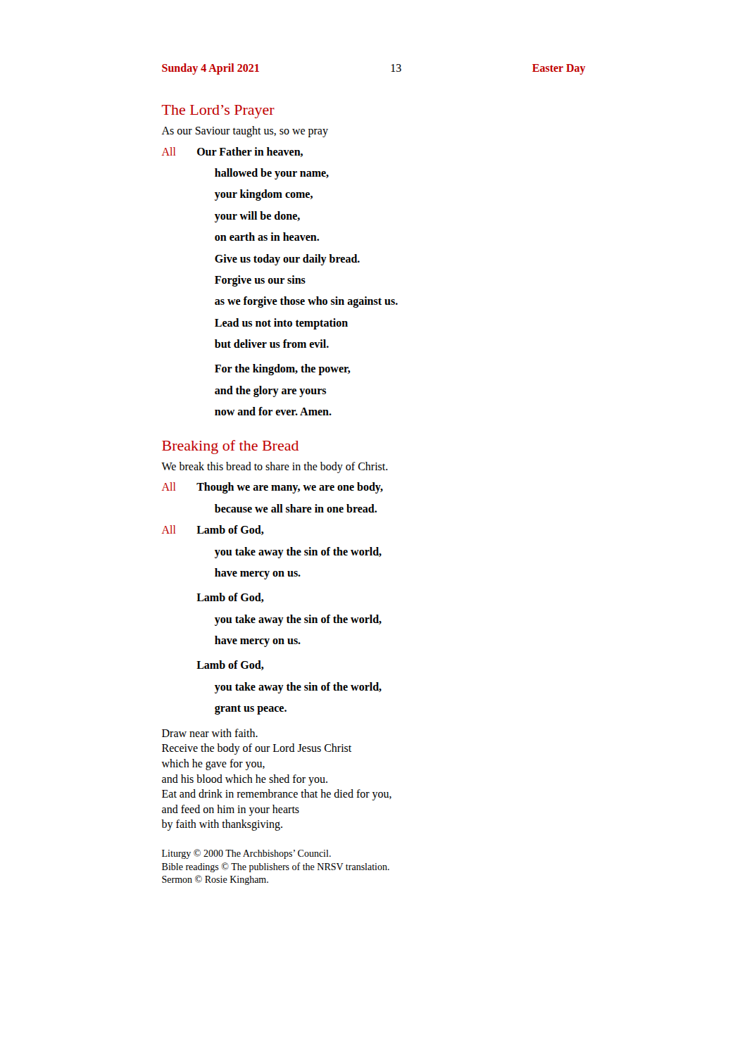Sunday 4 April 2021
13
Easter Day
The Lord’s Prayer
As our Saviour taught us, so we pray
All
Our Father in heaven,
hallowed be your name,
your kingdom come,
your will be done,
on earth as in heaven.
Give us today our daily bread.
Forgive us our sins
as we forgive those who sin against us.
Lead us not into temptation
but deliver us from evil.
For the kingdom, the power,
and the glory are yours
now and for ever. Amen.
Breaking of the Bread
We break this bread to share in the body of Christ.
All
Though we are many, we are one body,
because we all share in one bread.
All
Lamb of God,
you take away the sin of the world,
have mercy on us.
Lamb of God,
you take away the sin of the world,
have mercy on us.
Lamb of God,
you take away the sin of the world,
grant us peace.
Draw near with faith.
Receive the body of our Lord Jesus Christ
which he gave for you,
and his blood which he shed for you.
Eat and drink in remembrance that he died for you,
and feed on him in your hearts
by faith with thanksgiving.
Liturgy © 2000 The Archbishops’ Council.
Bible readings © The publishers of the NRSV translation.
Sermon © Rosie Kingham.